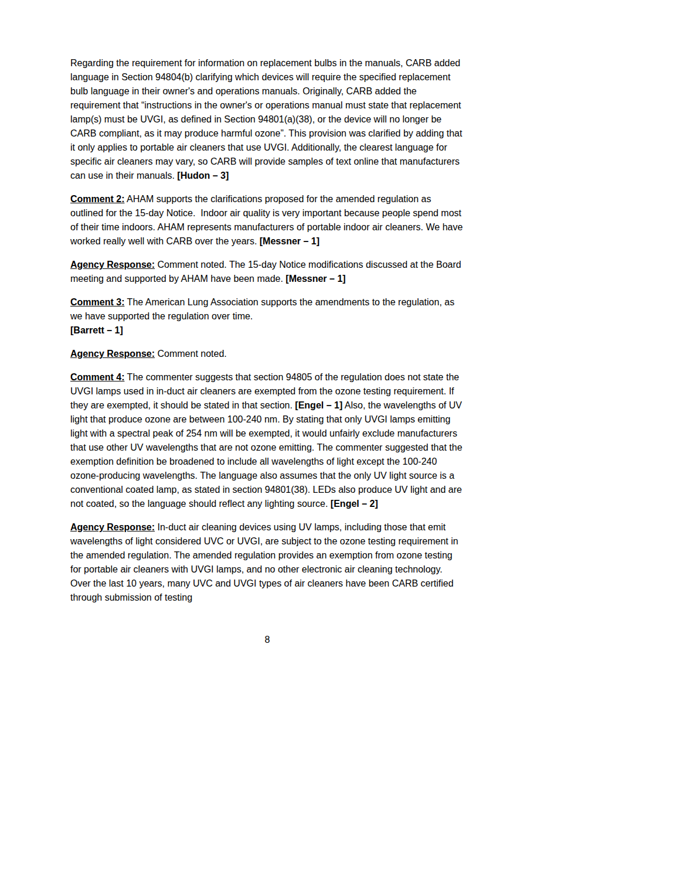Regarding the requirement for information on replacement bulbs in the manuals, CARB added language in Section 94804(b) clarifying which devices will require the specified replacement bulb language in their owner's and operations manuals. Originally, CARB added the requirement that “instructions in the owner's or operations manual must state that replacement lamp(s) must be UVGI, as defined in Section 94801(a)(38), or the device will no longer be CARB compliant, as it may produce harmful ozone”. This provision was clarified by adding that it only applies to portable air cleaners that use UVGI. Additionally, the clearest language for specific air cleaners may vary, so CARB will provide samples of text online that manufacturers can use in their manuals. [Hudon – 3]
Comment 2: AHAM supports the clarifications proposed for the amended regulation as outlined for the 15-day Notice. Indoor air quality is very important because people spend most of their time indoors. AHAM represents manufacturers of portable indoor air cleaners. We have worked really well with CARB over the years. [Messner – 1]
Agency Response: Comment noted. The 15-day Notice modifications discussed at the Board meeting and supported by AHAM have been made. [Messner – 1]
Comment 3: The American Lung Association supports the amendments to the regulation, as we have supported the regulation over time.
[Barrett – 1]
Agency Response: Comment noted.
Comment 4: The commenter suggests that section 94805 of the regulation does not state the UVGI lamps used in in-duct air cleaners are exempted from the ozone testing requirement. If they are exempted, it should be stated in that section. [Engel – 1] Also, the wavelengths of UV light that produce ozone are between 100-240 nm. By stating that only UVGI lamps emitting light with a spectral peak of 254 nm will be exempted, it would unfairly exclude manufacturers that use other UV wavelengths that are not ozone emitting. The commenter suggested that the exemption definition be broadened to include all wavelengths of light except the 100-240 ozone-producing wavelengths. The language also assumes that the only UV light source is a conventional coated lamp, as stated in section 94801(38). LEDs also produce UV light and are not coated, so the language should reflect any lighting source. [Engel – 2]
Agency Response: In-duct air cleaning devices using UV lamps, including those that emit wavelengths of light considered UVC or UVGI, are subject to the ozone testing requirement in the amended regulation. The amended regulation provides an exemption from ozone testing for portable air cleaners with UVGI lamps, and no other electronic air cleaning technology. Over the last 10 years, many UVC and UVGI types of air cleaners have been CARB certified through submission of testing
8